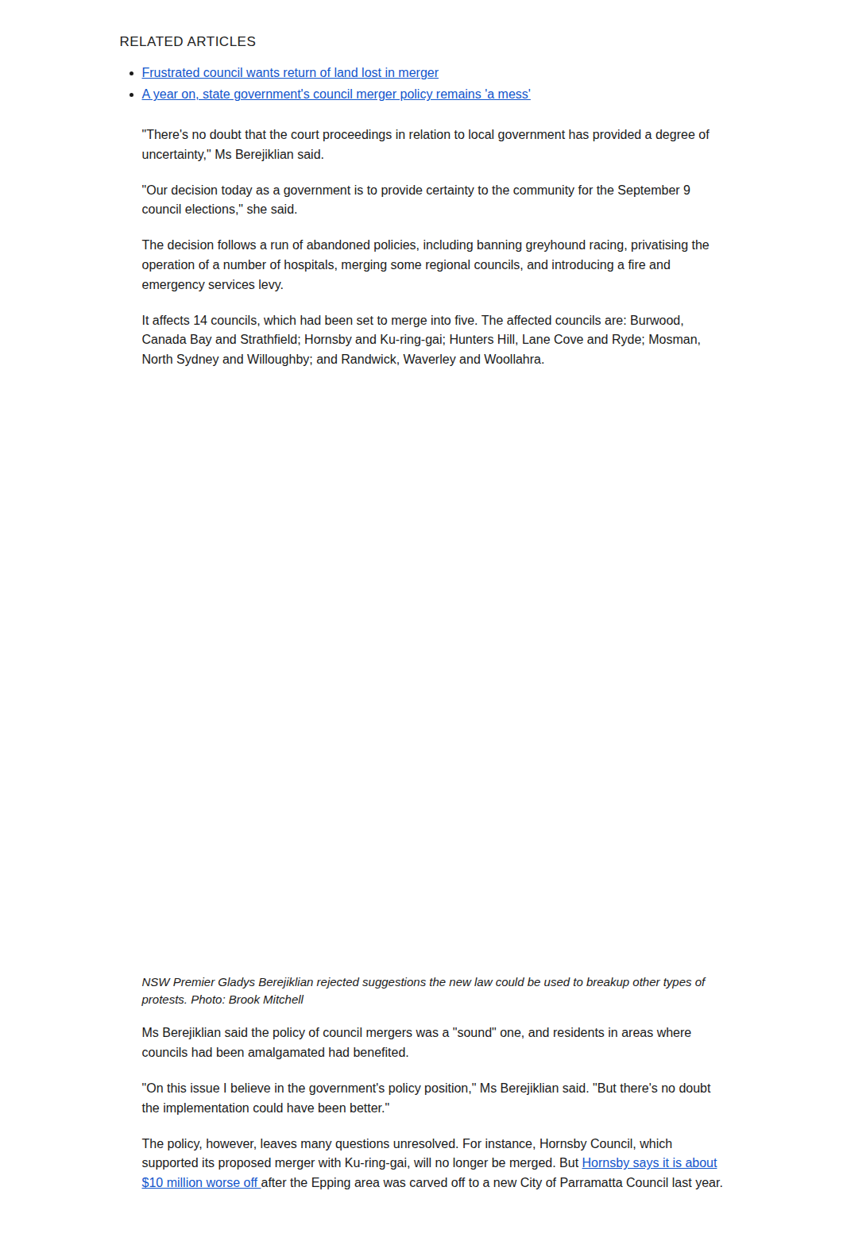RELATED ARTICLES
Frustrated council wants return of land lost in merger
A year on, state government's council merger policy remains 'a mess'
"There's no doubt that the court proceedings in relation to local government has provided a degree of uncertainty," Ms Berejiklian said.
"Our decision today as a government is to provide certainty to the community for the September 9 council elections," she said.
The decision follows a run of abandoned policies, including banning greyhound racing, privatising the operation of a number of hospitals, merging some regional councils, and introducing a fire and emergency services levy.
It affects 14 councils, which had been set to merge into five. The affected councils are: Burwood, Canada Bay and Strathfield; Hornsby and Ku-ring-gai; Hunters Hill, Lane Cove and Ryde; Mosman, North Sydney and Willoughby; and Randwick, Waverley and Woollahra.
NSW Premier Gladys Berejiklian rejected suggestions the new law could be used to breakup other types of protests. Photo: Brook Mitchell
Ms Berejiklian said the policy of council mergers was a "sound" one, and residents in areas where councils had been amalgamated had benefited.
"On this issue I believe in the government's policy position," Ms Berejiklian said. "But there's no doubt the implementation could have been better."
The policy, however, leaves many questions unresolved. For instance, Hornsby Council, which supported its proposed merger with Ku-ring-gai, will no longer be merged. But Hornsby says it is about $10 million worse off after the Epping area was carved off to a new City of Parramatta Council last year.